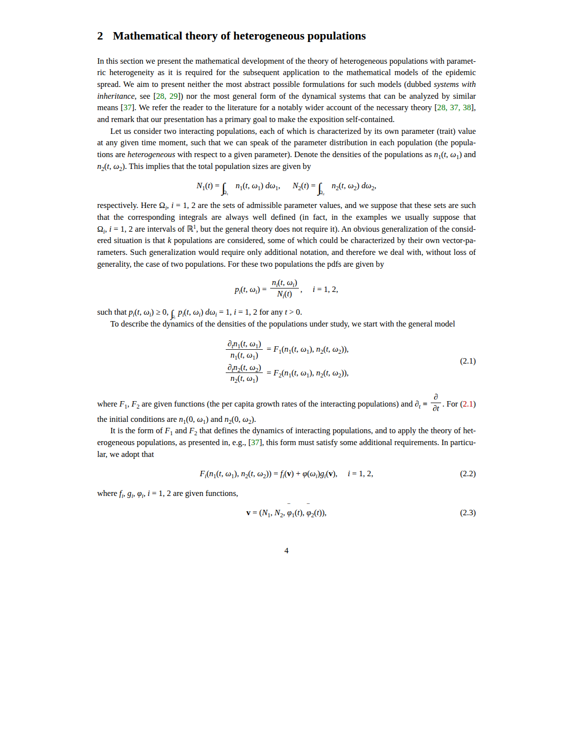2 Mathematical theory of heterogeneous populations
In this section we present the mathematical development of the theory of heterogeneous populations with parametric heterogeneity as it is required for the subsequent application to the mathematical models of the epidemic spread. We aim to present neither the most abstract possible formulations for such models (dubbed systems with inheritance, see [28, 29]) nor the most general form of the dynamical systems that can be analyzed by similar means [37]. We refer the reader to the literature for a notably wider account of the necessary theory [28, 37, 38], and remark that our presentation has a primary goal to make the exposition self-contained.
Let us consider two interacting populations, each of which is characterized by its own parameter (trait) value at any given time moment, such that we can speak of the parameter distribution in each population (the populations are heterogeneous with respect to a given parameter). Denote the densities of the populations as n1(t, ω1) and n2(t, ω2). This implies that the total population sizes are given by
N1(t) = ∫Ω1 n1(t, ω1) dω1, N2(t) = ∫Ω2 n2(t, ω2) dω2,
respectively. Here Ωi, i = 1, 2 are the sets of admissible parameter values, and we suppose that these sets are such that the corresponding integrals are always well defined (in fact, in the examples we usually suppose that Ωi, i = 1, 2 are intervals of ℝ1, but the general theory does not require it). An obvious generalization of the considered situation is that k populations are considered, some of which could be characterized by their own vector-parameters. Such generalization would require only additional notation, and therefore we deal with, without loss of generality, the case of two populations. For these two populations the pdfs are given by
pi(t, ωi) = ni(t, ωi) Ni(t) , i = 1, 2,
such that pi(t, ωi) ≥ 0, ∫Ωi pi(t, ωi) dωi = 1, i = 1, 2 for any t > 0.
To describe the dynamics of the densities of the populations under study, we start with the general model
∂tn1(t, ω1) n1(t, ω1)
=
F1(n1(t, ω1), n2(t, ω2)),
∂tn2(t, ω2) n2(t, ω1)
=
F2(n1(t, ω1), n2(t, ω2)),
(2.1)
where F1, F2 are given functions (the per capita growth rates of the interacting populations) and ∂t ≡ ∂∂t. For (2.1) the initial conditions are n1(0, ω1) and n2(0, ω2).
It is the form of F1 and F2 that defines the dynamics of interacting populations, and to apply the theory of heterogeneous populations, as presented in, e.g., [37], this form must satisfy some additional requirements. In particular, we adopt that
Fi(n1(t, ω1), n2(t, ω2)) = fi(v) + φ(ωi)gi(v), i = 1, 2, (2.2)
where fi, gi, φi, i = 1, 2 are given functions,
v = (N1, N2, ‾φ1(t), ‾φ2(t)), (2.3)
4